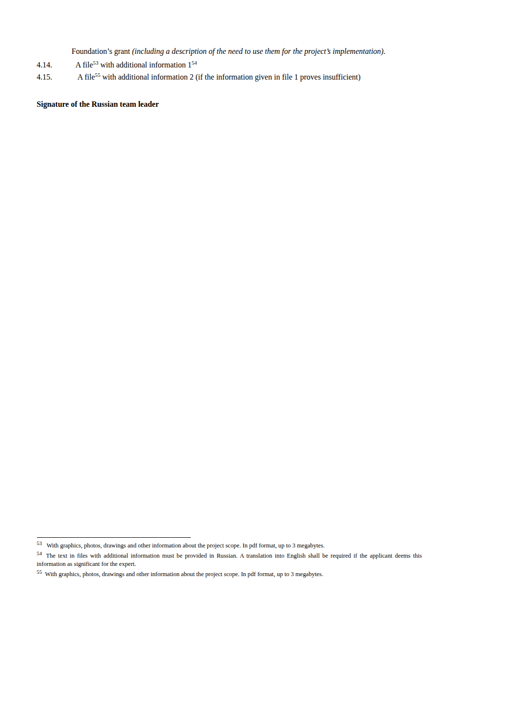Foundation’s grant (including a description of the need to use them for the project’s implementation).
4.14. A file53 with additional information 154
4.15. A file55 with additional information 2 (if the information given in file 1 proves insufficient)
Signature of the Russian team leader
53 With graphics, photos, drawings and other information about the project scope. In pdf format, up to 3 megabytes.
54 The text in files with additional information must be provided in Russian. A translation into English shall be required if the applicant deems this information as significant for the expert.
55 With graphics, photos, drawings and other information about the project scope. In pdf format, up to 3 megabytes.